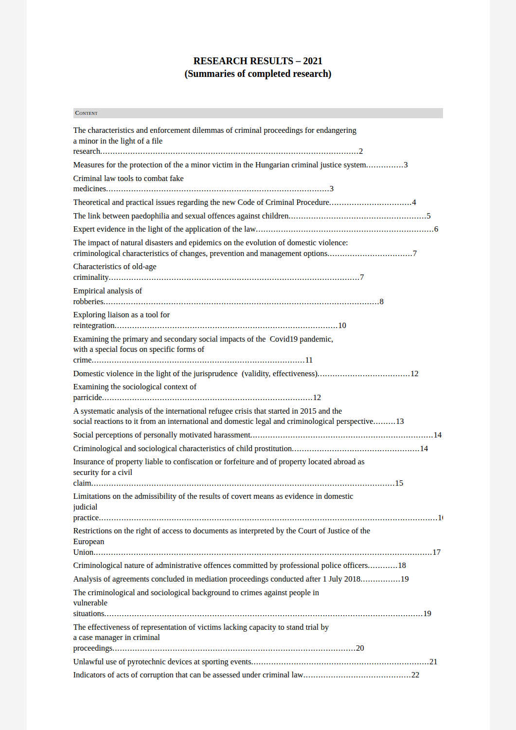RESEARCH RESULTS – 2021 (Summaries of completed research)
Content
The characteristics and enforcement dilemmas of criminal proceedings for endangering
a minor in the light of a file research....................................................................................................... 2
Measures for the protection of the a minor victim in the Hungarian criminal justice system............... 3
Criminal law tools to combat fake medicines......................................................................................... 3
Theoretical and practical issues regarding the new Code of Criminal Procedure................................. 4
The link between paedophilia and sexual offences against children....................................................... 5
Expert evidence in the light of the application of the law....................................................................... 6
The impact of natural disasters and epidemics on the evolution of domestic violence:
criminological characteristics of changes, prevention and management options.................................. 7
Characteristics of old-age criminality.................................................................................................... 7
Empirical analysis of robberies.............................................................................................................. 8
Exploring liaison as a tool for reintegration......................................................................................... 10
Examining the primary and secondary social impacts of the Covid19 pandemic,
with a special focus on specific forms of crime..................................................................................... 11
Domestic violence in the light of the jurisprudence (validity, effectiveness)..................................... 12
Examining the sociological context of parricide.................................................................................... 12
A systematic analysis of the international refugee crisis that started in 2015 and the
social reactions to it from an international and domestic legal and criminological perspective......... 13
Social perceptions of personally motivated harassment......................................................................... 14
Criminological and sociological characteristics of child prostitution................................................... 14
Insurance of property liable to confiscation or forfeiture and of property located abroad as
security for a civil claim......................................................................................................................... 15
Limitations on the admissibility of the results of covert means as evidence in domestic
judicial practice....................................................................................................................................... 16
Restrictions on the right of access to documents as interpreted by the Court of Justice of the
European Union....................................................................................................................................... 17
Criminological nature of administrative offences committed by professional police officers............ 18
Analysis of agreements concluded in mediation proceedings conducted after 1 July 2018................ 19
The criminological and sociological background to crimes against people in
vulnerable situations............................................................................................................................... 19
The effectiveness of representation of victims lacking capacity to stand trial by
a case manager in criminal proceedings................................................................................................. 20
Unlawful use of pyrotechnic devices at sporting events....................................................................... 21
Indicators of acts of corruption that can be assessed under criminal law........................................... 22